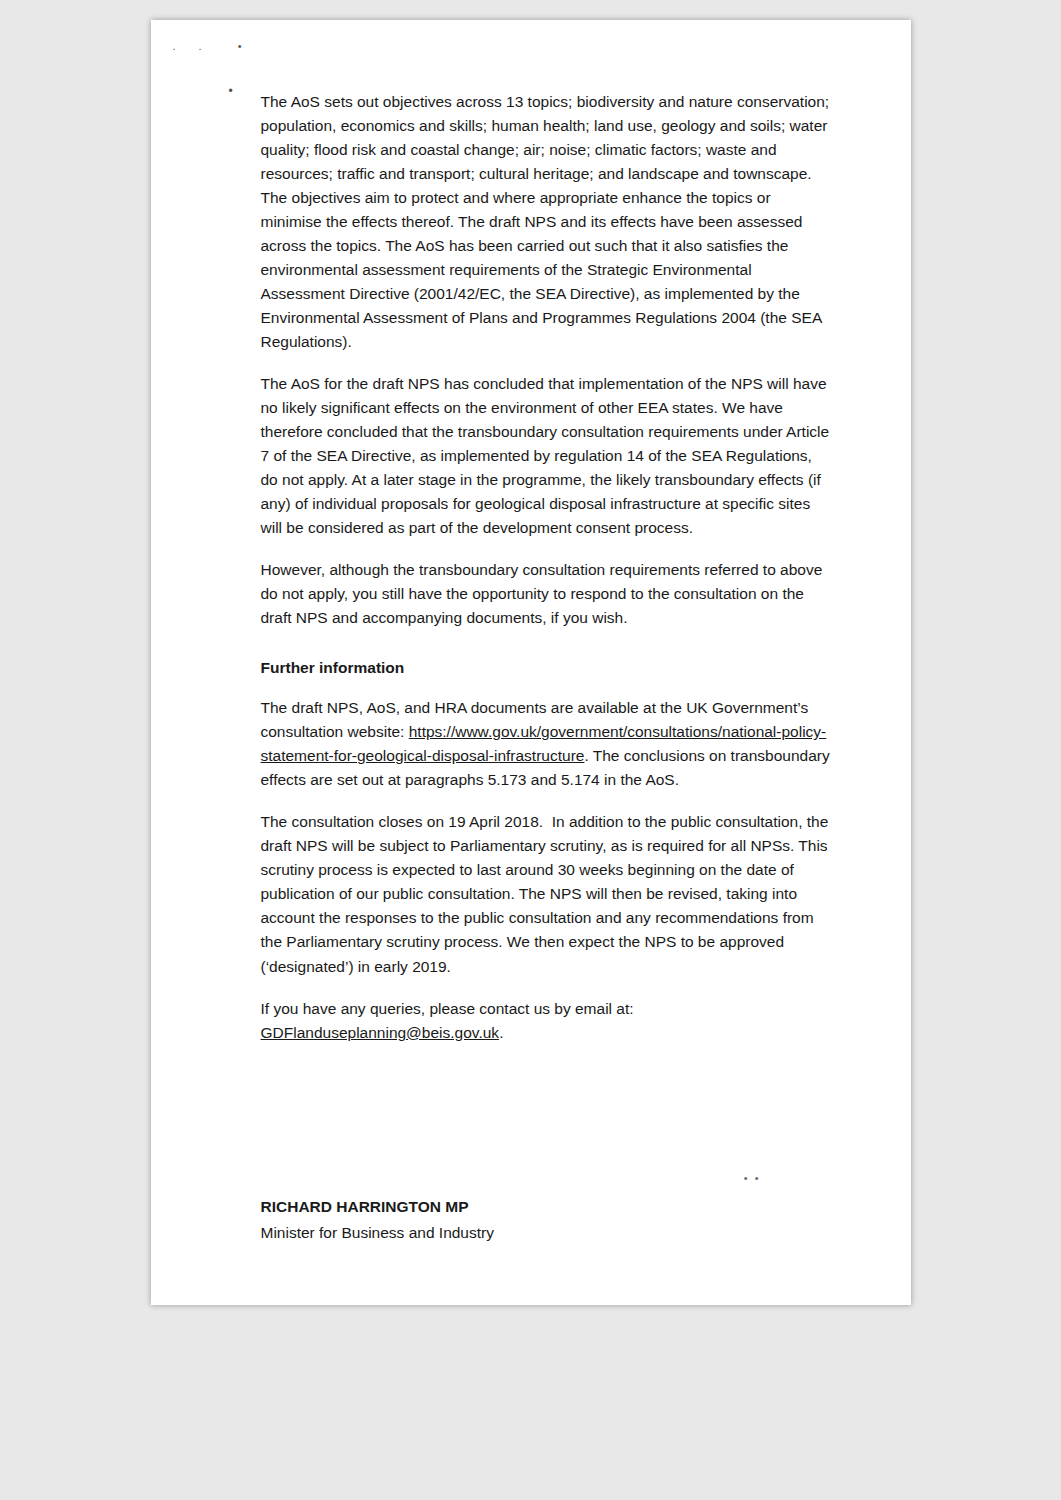. . •
•
The AoS sets out objectives across 13 topics; biodiversity and nature conservation; population, economics and skills; human health; land use, geology and soils; water quality; flood risk and coastal change; air; noise; climatic factors; waste and resources; traffic and transport; cultural heritage; and landscape and townscape. The objectives aim to protect and where appropriate enhance the topics or minimise the effects thereof. The draft NPS and its effects have been assessed across the topics. The AoS has been carried out such that it also satisfies the environmental assessment requirements of the Strategic Environmental Assessment Directive (2001/42/EC, the SEA Directive), as implemented by the Environmental Assessment of Plans and Programmes Regulations 2004 (the SEA Regulations).
The AoS for the draft NPS has concluded that implementation of the NPS will have no likely significant effects on the environment of other EEA states. We have therefore concluded that the transboundary consultation requirements under Article 7 of the SEA Directive, as implemented by regulation 14 of the SEA Regulations, do not apply. At a later stage in the programme, the likely transboundary effects (if any) of individual proposals for geological disposal infrastructure at specific sites will be considered as part of the development consent process.
However, although the transboundary consultation requirements referred to above do not apply, you still have the opportunity to respond to the consultation on the draft NPS and accompanying documents, if you wish.
Further information
The draft NPS, AoS, and HRA documents are available at the UK Government’s consultation website: https://www.gov.uk/government/consultations/national-policy-statement-for-geological-disposal-infrastructure. The conclusions on transboundary effects are set out at paragraphs 5.173 and 5.174 in the AoS.
The consultation closes on 19 April 2018. In addition to the public consultation, the draft NPS will be subject to Parliamentary scrutiny, as is required for all NPSs. This scrutiny process is expected to last around 30 weeks beginning on the date of publication of our public consultation. The NPS will then be revised, taking into account the responses to the public consultation and any recommendations from the Parliamentary scrutiny process. We then expect the NPS to be approved (‘designated’) in early 2019.
If you have any queries, please contact us by email at: GDFlanduseplanning@beis.gov.uk.
RICHARD HARRINGTON MP
Minister for Business and Industry
• •